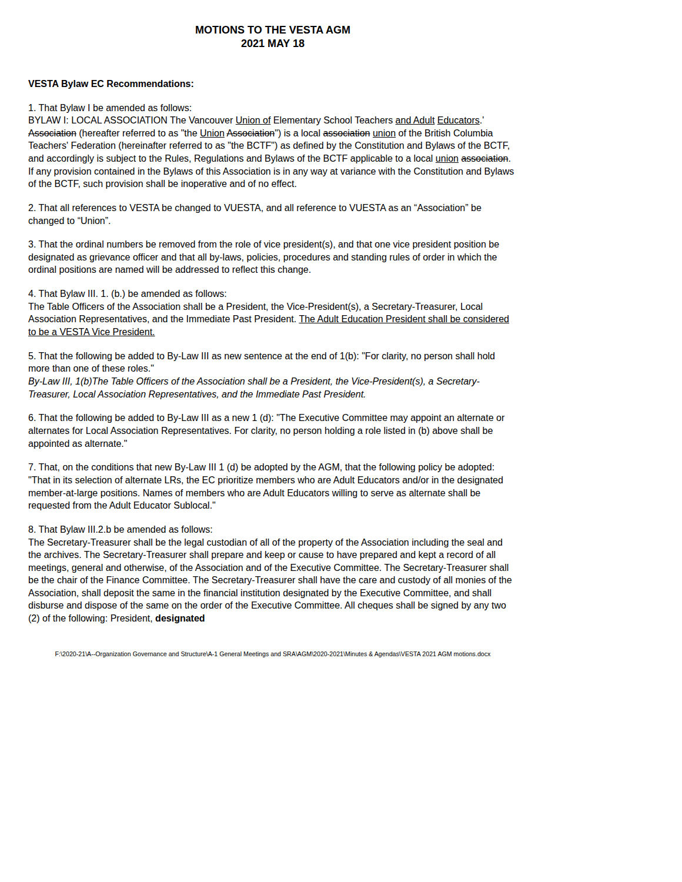MOTIONS TO THE VESTA AGM
2021 MAY 18
VESTA Bylaw EC Recommendations:
1. That Bylaw I be amended as follows:
BYLAW I: LOCAL ASSOCIATION The Vancouver Union of Elementary School Teachers and Adult Educators.' Association (hereafter referred to as "the Union Association") is a local association union of the British Columbia Teachers' Federation (hereinafter referred to as "the BCTF") as defined by the Constitution and Bylaws of the BCTF, and accordingly is subject to the Rules, Regulations and Bylaws of the BCTF applicable to a local union association. If any provision contained in the Bylaws of this Association is in any way at variance with the Constitution and Bylaws of the BCTF, such provision shall be inoperative and of no effect.
2. That all references to VESTA be changed to VUESTA, and all reference to VUESTA as an “Association” be changed to “Union”.
3. That the ordinal numbers be removed from the role of vice president(s), and that one vice president position be designated as grievance officer and that all by-laws, policies, procedures and standing rules of order in which the ordinal positions are named will be addressed to reflect this change.
4. That Bylaw III. 1. (b.) be amended as follows:
The Table Officers of the Association shall be a President, the Vice-President(s), a Secretary-Treasurer, Local Association Representatives, and the Immediate Past President. The Adult Education President shall be considered to be a VESTA Vice President.
5. That the following be added to By-Law III as new sentence at the end of 1(b): "For clarity, no person shall hold more than one of these roles."
By-Law III, 1(b)The Table Officers of the Association shall be a President, the Vice-President(s), a Secretary-Treasurer, Local Association Representatives, and the Immediate Past President.
6. That the following be added to By-Law III as a new 1 (d): "The Executive Committee may appoint an alternate or alternates for Local Association Representatives. For clarity, no person holding a role listed in (b) above shall be appointed as alternate."
7. That, on the conditions that new By-Law III 1 (d) be adopted by the AGM, that the following policy be adopted:
"That in its selection of alternate LRs, the EC prioritize members who are Adult Educators and/or in the designated member-at-large positions. Names of members who are Adult Educators willing to serve as alternate shall be requested from the Adult Educator Sublocal."
8. That Bylaw III.2.b be amended as follows:
The Secretary-Treasurer shall be the legal custodian of all of the property of the Association including the seal and the archives. The Secretary-Treasurer shall prepare and keep or cause to have prepared and kept a record of all meetings, general and otherwise, of the Association and of the Executive Committee. The Secretary-Treasurer shall be the chair of the Finance Committee. The Secretary-Treasurer shall have the care and custody of all monies of the Association, shall deposit the same in the financial institution designated by the Executive Committee, and shall disburse and dispose of the same on the order of the Executive Committee. All cheques shall be signed by any two (2) of the following: President, designated
F:\2020-21\A--Organization Governance and Structure\A-1 General Meetings and SRA\AGM\2020-2021\Minutes & Agendas\VESTA 2021 AGM motions.docx